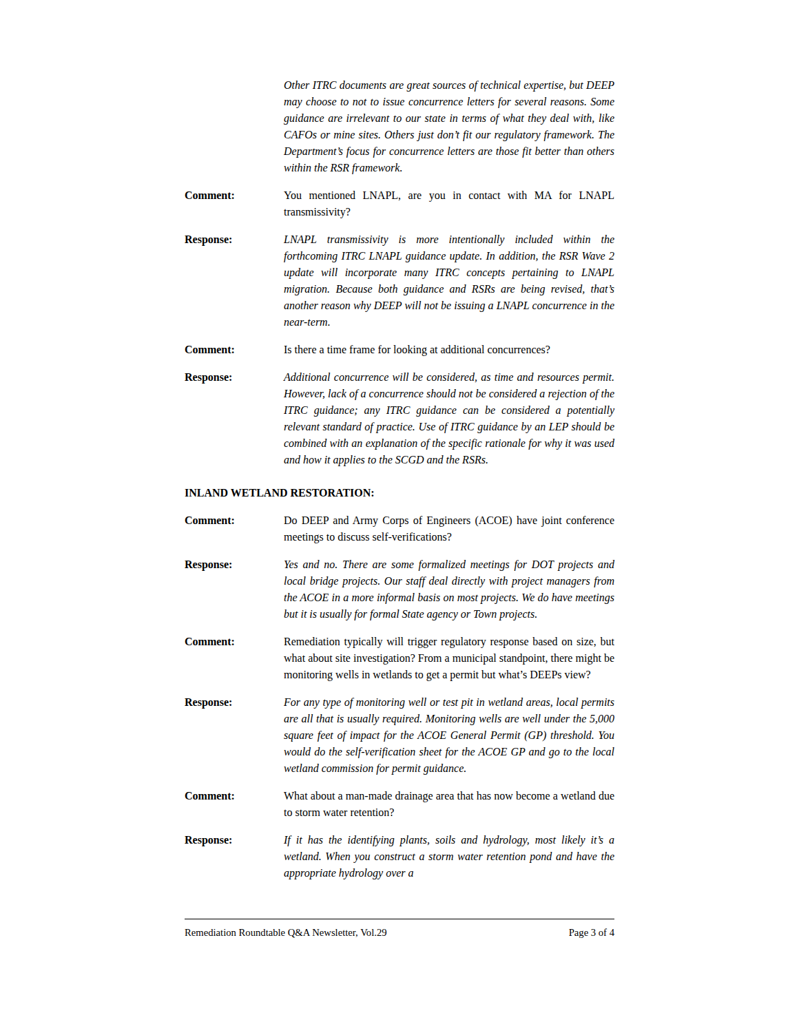Other ITRC documents are great sources of technical expertise, but DEEP may choose to not to issue concurrence letters for several reasons. Some guidance are irrelevant to our state in terms of what they deal with, like CAFOs or mine sites. Others just don’t fit our regulatory framework. The Department’s focus for concurrence letters are those fit better than others within the RSR framework.
Comment:
You mentioned LNAPL, are you in contact with MA for LNAPL transmissivity?
Response:
LNAPL transmissivity is more intentionally included within the forthcoming ITRC LNAPL guidance update. In addition, the RSR Wave 2 update will incorporate many ITRC concepts pertaining to LNAPL migration. Because both guidance and RSRs are being revised, that’s another reason why DEEP will not be issuing a LNAPL concurrence in the near-term.
Comment:
Is there a time frame for looking at additional concurrences?
Response:
Additional concurrence will be considered, as time and resources permit. However, lack of a concurrence should not be considered a rejection of the ITRC guidance; any ITRC guidance can be considered a potentially relevant standard of practice. Use of ITRC guidance by an LEP should be combined with an explanation of the specific rationale for why it was used and how it applies to the SCGD and the RSRs.
Inland Wetland Restoration:
Comment:
Do DEEP and Army Corps of Engineers (ACOE) have joint conference meetings to discuss self-verifications?
Response:
Yes and no. There are some formalized meetings for DOT projects and local bridge projects. Our staff deal directly with project managers from the ACOE in a more informal basis on most projects. We do have meetings but it is usually for formal State agency or Town projects.
Comment:
Remediation typically will trigger regulatory response based on size, but what about site investigation? From a municipal standpoint, there might be monitoring wells in wetlands to get a permit but what’s DEEPs view?
Response:
For any type of monitoring well or test pit in wetland areas, local permits are all that is usually required. Monitoring wells are well under the 5,000 square feet of impact for the ACOE General Permit (GP) threshold. You would do the self-verification sheet for the ACOE GP and go to the local wetland commission for permit guidance.
Comment:
What about a man-made drainage area that has now become a wetland due to storm water retention?
Response:
If it has the identifying plants, soils and hydrology, most likely it’s a wetland. When you construct a storm water retention pond and have the appropriate hydrology over a
Remediation Roundtable Q&A Newsletter, Vol.29 Page 3 of 4